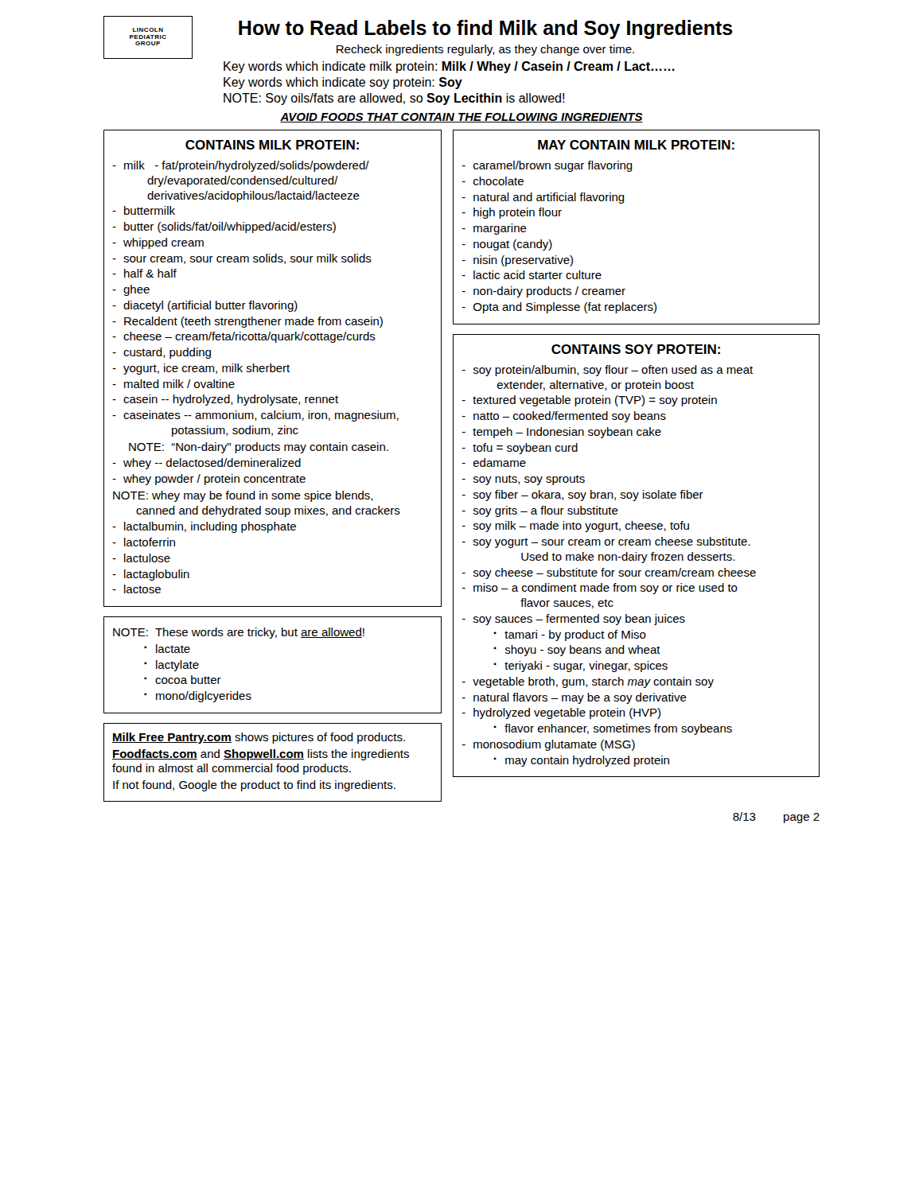LINCOLN
PEDIATRIC
GROUP
How to Read Labels to find Milk and Soy Ingredients
Recheck ingredients regularly, as they change over time.
Key words which indicate milk protein: Milk / Whey / Casein / Cream / Lact……
Key words which indicate soy protein: Soy
NOTE: Soy oils/fats are allowed, so Soy Lecithin is allowed!
AVOID FOODS THAT CONTAIN THE FOLLOWING INGREDIENTS
CONTAINS MILK PROTEIN:
milk - fat/protein/hydrolyzed/solids/powdered/
dry/evaporated/condensed/cultured/
derivatives/acidophilous/lactaid/lacteeze
buttermilk
butter (solids/fat/oil/whipped/acid/esters)
whipped cream
sour cream, sour cream solids, sour milk solids
half & half
ghee
diacetyl (artificial butter flavoring)
Recaldent (teeth strengthener made from casein)
cheese – cream/feta/ricotta/quark/cottage/curds
custard, pudding
yogurt, ice cream, milk sherbert
malted milk / ovaltine
casein -- hydrolyzed, hydrolysate, rennet
caseinates -- ammonium, calcium, iron, magnesium,
potassium, sodium, zinc
NOTE: “Non-dairy" products may contain casein.
whey -- delactosed/demineralized
whey powder / protein concentrate
NOTE: whey may be found in some spice blends,
canned and dehydrated soup mixes, and crackers
lactalbumin, including phosphate
lactoferrin
lactulose
lactaglobulin
lactose
NOTE: These words are tricky, but are allowed!
lactate
lactylate
cocoa butter
mono/diglcyerides
Milk Free Pantry.com shows pictures of food products.
Foodfacts.com and Shopwell.com lists the ingredients found in almost all commercial food products.
If not found, Google the product to find its ingredients.
MAY CONTAIN MILK PROTEIN:
caramel/brown sugar flavoring
chocolate
natural and artificial flavoring
high protein flour
margarine
nougat (candy)
nisin (preservative)
lactic acid starter culture
non-dairy products / creamer
Opta and Simplesse (fat replacers)
CONTAINS SOY PROTEIN:
soy protein/albumin, soy flour – often used as a meat
extender, alternative, or protein boost
textured vegetable protein (TVP) = soy protein
natto – cooked/fermented soy beans
tempeh – Indonesian soybean cake
tofu = soybean curd
edamame
soy nuts, soy sprouts
soy fiber – okara, soy bran, soy isolate fiber
soy grits – a flour substitute
soy milk – made into yogurt, cheese, tofu
soy yogurt – sour cream or cream cheese substitute.
Used to make non-dairy frozen desserts.
soy cheese – substitute for sour cream/cream cheese
miso – a condiment made from soy or rice used to
flavor sauces, etc
soy sauces – fermented soy bean juices
tamari - by product of Miso
shoyu - soy beans and wheat
teriyaki - sugar, vinegar, spices
vegetable broth, gum, starch may contain soy
natural flavors – may be a soy derivative
hydrolyzed vegetable protein (HVP)
flavor enhancer, sometimes from soybeans
monosodium glutamate (MSG)
may contain hydrolyzed protein
8/13 page 2